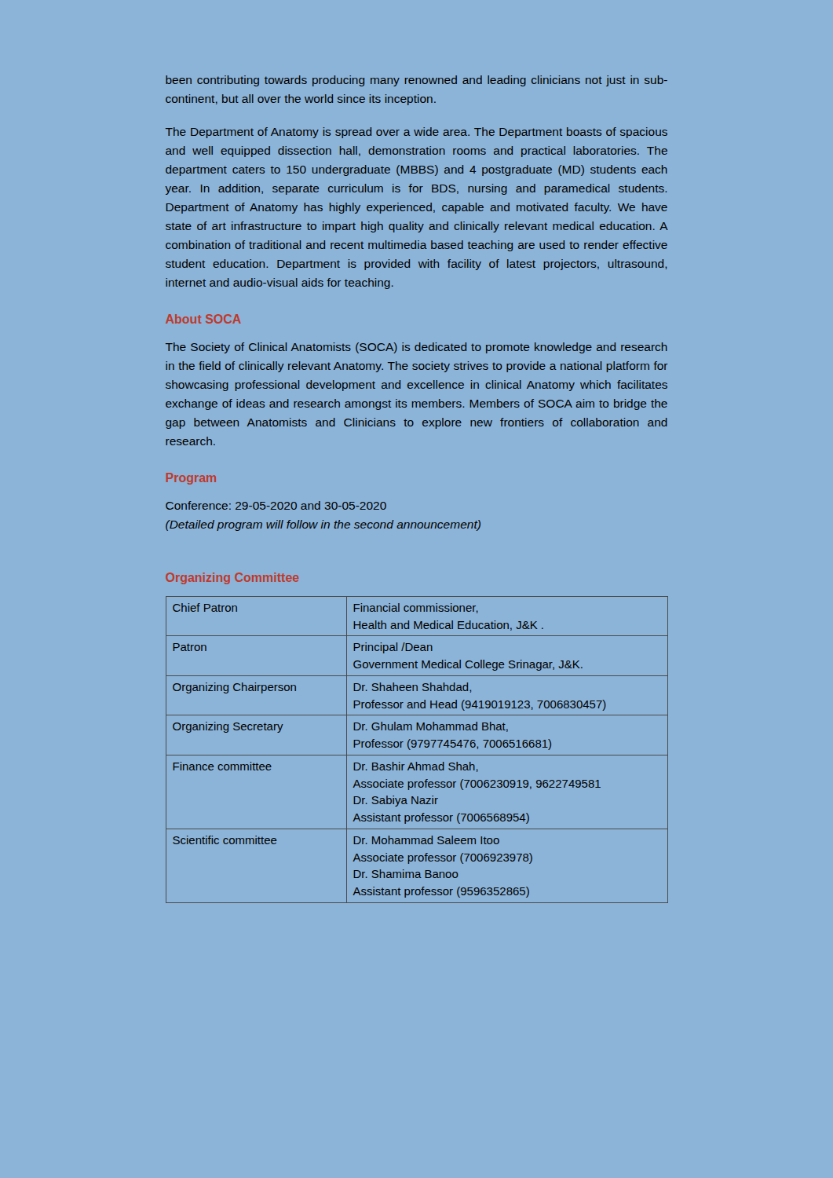been contributing towards producing many renowned and leading clinicians not just in sub-continent, but all over the world since its inception.
The Department of Anatomy is spread over a wide area. The Department boasts of spacious and well equipped dissection hall, demonstration rooms and practical laboratories. The department caters to 150 undergraduate (MBBS) and 4 postgraduate (MD) students each year. In addition, separate curriculum is for BDS, nursing and paramedical students. Department of Anatomy has highly experienced, capable and motivated faculty. We have state of art infrastructure to impart high quality and clinically relevant medical education. A combination of traditional and recent multimedia based teaching are used to render effective student education. Department is provided with facility of latest projectors, ultrasound, internet and audio-visual aids for teaching.
About SOCA
The Society of Clinical Anatomists (SOCA) is dedicated to promote knowledge and research in the field of clinically relevant Anatomy. The society strives to provide a national platform for showcasing professional development and excellence in clinical Anatomy which facilitates exchange of ideas and research amongst its members. Members of SOCA aim to bridge the gap between Anatomists and Clinicians to explore new frontiers of collaboration and research.
Program
Conference: 29-05-2020 and 30-05-2020
(Detailed program will follow in the second announcement)
Organizing Committee
| Chief Patron | Financial commissioner, Health and Medical Education, J&K . |
| Patron | Principal /Dean Government Medical College Srinagar, J&K. |
| Organizing Chairperson | Dr. Shaheen Shahdad, Professor and Head (9419019123, 7006830457) |
| Organizing Secretary | Dr. Ghulam Mohammad Bhat, Professor (9797745476, 7006516681) |
| Finance committee | Dr. Bashir Ahmad Shah, Associate professor (7006230919, 9622749581 Dr. Sabiya Nazir Assistant professor (7006568954) |
| Scientific committee | Dr. Mohammad Saleem Itoo Associate professor (7006923978) Dr. Shamima Banoo Assistant professor (9596352865) |